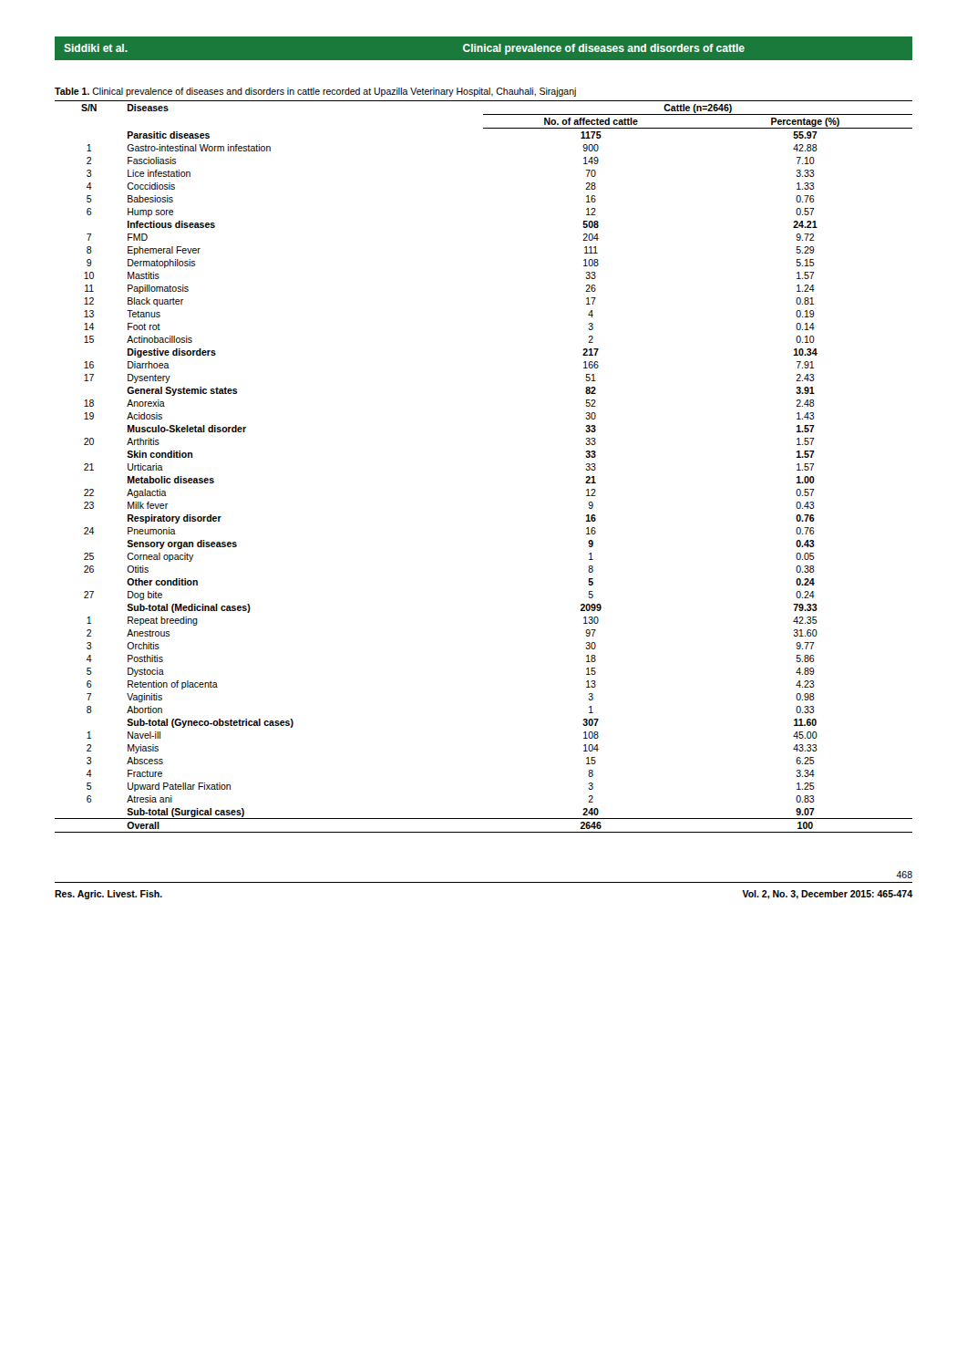Siddiki et al.
Clinical prevalence of diseases and disorders of cattle
Table 1. Clinical prevalence of diseases and disorders in cattle recorded at Upazilla Veterinary Hospital, Chauhali, Sirajganj
| S/N | Diseases | Cattle (n=2646) |
| --- | --- | --- |
| No. of affected cattle | Percentage (%) |
| | Parasitic diseases | 1175 | 55.97 |
| 1 | Gastro-intestinal Worm infestation | 900 | 42.88 |
| 2 | Fascioliasis | 149 | 7.10 |
| 3 | Lice infestation | 70 | 3.33 |
| 4 | Coccidiosis | 28 | 1.33 |
| 5 | Babesiosis | 16 | 0.76 |
| 6 | Hump sore | 12 | 0.57 |
| | Infectious diseases | 508 | 24.21 |
| 7 | FMD | 204 | 9.72 |
| 8 | Ephemeral Fever | 111 | 5.29 |
| 9 | Dermatophilosis | 108 | 5.15 |
| 10 | Mastitis | 33 | 1.57 |
| 11 | Papillomatosis | 26 | 1.24 |
| 12 | Black quarter | 17 | 0.81 |
| 13 | Tetanus | 4 | 0.19 |
| 14 | Foot rot | 3 | 0.14 |
| 15 | Actinobacillosis | 2 | 0.10 |
| | Digestive disorders | 217 | 10.34 |
| 16 | Diarrhoea | 166 | 7.91 |
| 17 | Dysentery | 51 | 2.43 |
| | General Systemic states | 82 | 3.91 |
| 18 | Anorexia | 52 | 2.48 |
| 19 | Acidosis | 30 | 1.43 |
| | Musculo-Skeletal disorder | 33 | 1.57 |
| 20 | Arthritis | 33 | 1.57 |
| | Skin condition | 33 | 1.57 |
| 21 | Urticaria | 33 | 1.57 |
| | Metabolic diseases | 21 | 1.00 |
| 22 | Agalactia | 12 | 0.57 |
| 23 | Milk fever | 9 | 0.43 |
| | Respiratory disorder | 16 | 0.76 |
| 24 | Pneumonia | 16 | 0.76 |
| | Sensory organ diseases | 9 | 0.43 |
| 25 | Corneal opacity | 1 | 0.05 |
| 26 | Otitis | 8 | 0.38 |
| | Other condition | 5 | 0.24 |
| 27 | Dog bite | 5 | 0.24 |
| | Sub-total (Medicinal cases) | 2099 | 79.33 |
| 1 | Repeat breeding | 130 | 42.35 |
| 2 | Anestrous | 97 | 31.60 |
| 3 | Orchitis | 30 | 9.77 |
| 4 | Posthitis | 18 | 5.86 |
| 5 | Dystocia | 15 | 4.89 |
| 6 | Retention of placenta | 13 | 4.23 |
| 7 | Vaginitis | 3 | 0.98 |
| 8 | Abortion | 1 | 0.33 |
| | Sub-total (Gyneco-obstetrical cases) | 307 | 11.60 |
| 1 | Navel-ill | 108 | 45.00 |
| 2 | Myiasis | 104 | 43.33 |
| 3 | Abscess | 15 | 6.25 |
| 4 | Fracture | 8 | 3.34 |
| 5 | Upward Patellar Fixation | 3 | 1.25 |
| 6 | Atresia ani | 2 | 0.83 |
| | Sub-total (Surgical cases) | 240 | 9.07 |
| | Overall | 2646 | 100 |
468
Res. Agric. Livest. Fish. Vol. 2, No. 3, December 2015: 465-474